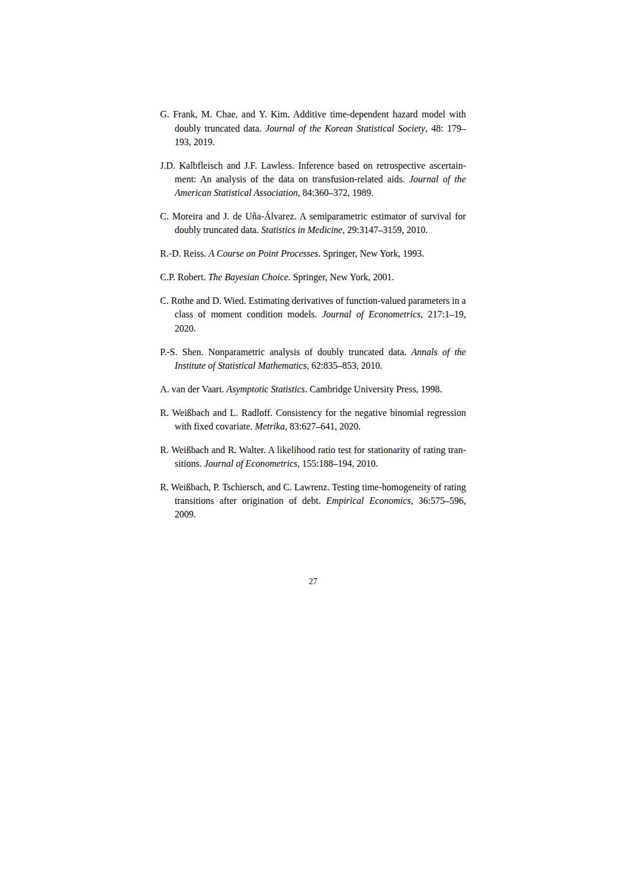G. Frank, M. Chae, and Y. Kim. Additive time-dependent hazard model with doubly truncated data. Journal of the Korean Statistical Society, 48: 179–193, 2019.
J.D. Kalbfleisch and J.F. Lawless. Inference based on retrospective ascertainment: An analysis of the data on transfusion-related aids. Journal of the American Statistical Association, 84:360–372, 1989.
C. Moreira and J. de Uña-Álvarez. A semiparametric estimator of survival for doubly truncated data. Statistics in Medicine, 29:3147–3159, 2010.
R.-D. Reiss. A Course on Point Processes. Springer, New York, 1993.
C.P. Robert. The Bayesian Choice. Springer, New York, 2001.
C. Rothe and D. Wied. Estimating derivatives of function-valued parameters in a class of moment condition models. Journal of Econometrics, 217:1–19, 2020.
P.-S. Shen. Nonparametric analysis of doubly truncated data. Annals of the Institute of Statistical Mathematics, 62:835–853, 2010.
A. van der Vaart. Asymptotic Statistics. Cambridge University Press, 1998.
R. Weißbach and L. Radloff. Consistency for the negative binomial regression with fixed covariate. Metrika, 83:627–641, 2020.
R. Weißbach and R. Walter. A likelihood ratio test for stationarity of rating transitions. Journal of Econometrics, 155:188–194, 2010.
R. Weißbach, P. Tschiersch, and C. Lawrenz. Testing time-homogeneity of rating transitions after origination of debt. Empirical Economics, 36:575–596, 2009.
27